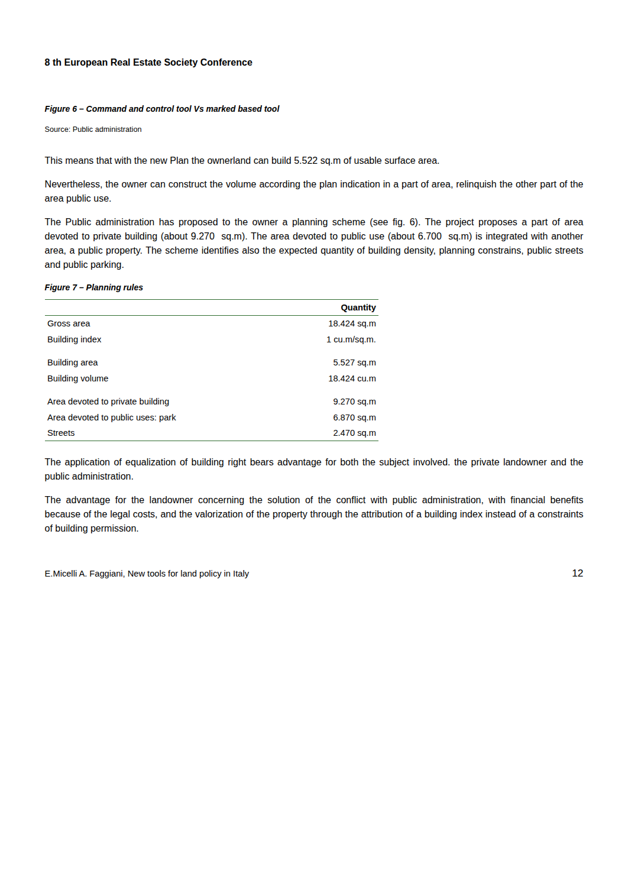8 th European Real Estate Society Conference
Figure 6 – Command and control tool Vs marked based tool
Source: Public administration
This means that with the new Plan the ownerland can build 5.522 sq.m of usable surface area.
Nevertheless, the owner can construct the volume according the plan indication in a part of area, relinquish the other part of the area public use.
The Public administration has proposed to the owner a planning scheme (see fig. 6). The project proposes a part of area devoted to private building (about 9.270 sq.m). The area devoted to public use (about 6.700 sq.m) is integrated with another area, a public property. The scheme identifies also the expected quantity of building density, planning constrains, public streets and public parking.
Figure 7 – Planning rules
| | Quantity |
| --- | --- |
| Gross area | 18.424 sq.m |
| Building index | 1 cu.m/sq.m. |
| Building area | 5.527 sq.m |
| Building volume | 18.424 cu.m |
| Area devoted to private building | 9.270 sq.m |
| Area devoted to public uses: park | 6.870 sq.m |
| Streets | 2.470 sq.m |
The application of equalization of building right bears advantage for both the subject involved. the private landowner and the public administration.
The advantage for the landowner concerning the solution of the conflict with public administration, with financial benefits because of the legal costs, and the valorization of the property through the attribution of a building index instead of a constraints of building permission.
E.Micelli A. Faggiani, New tools for land policy in Italy 12